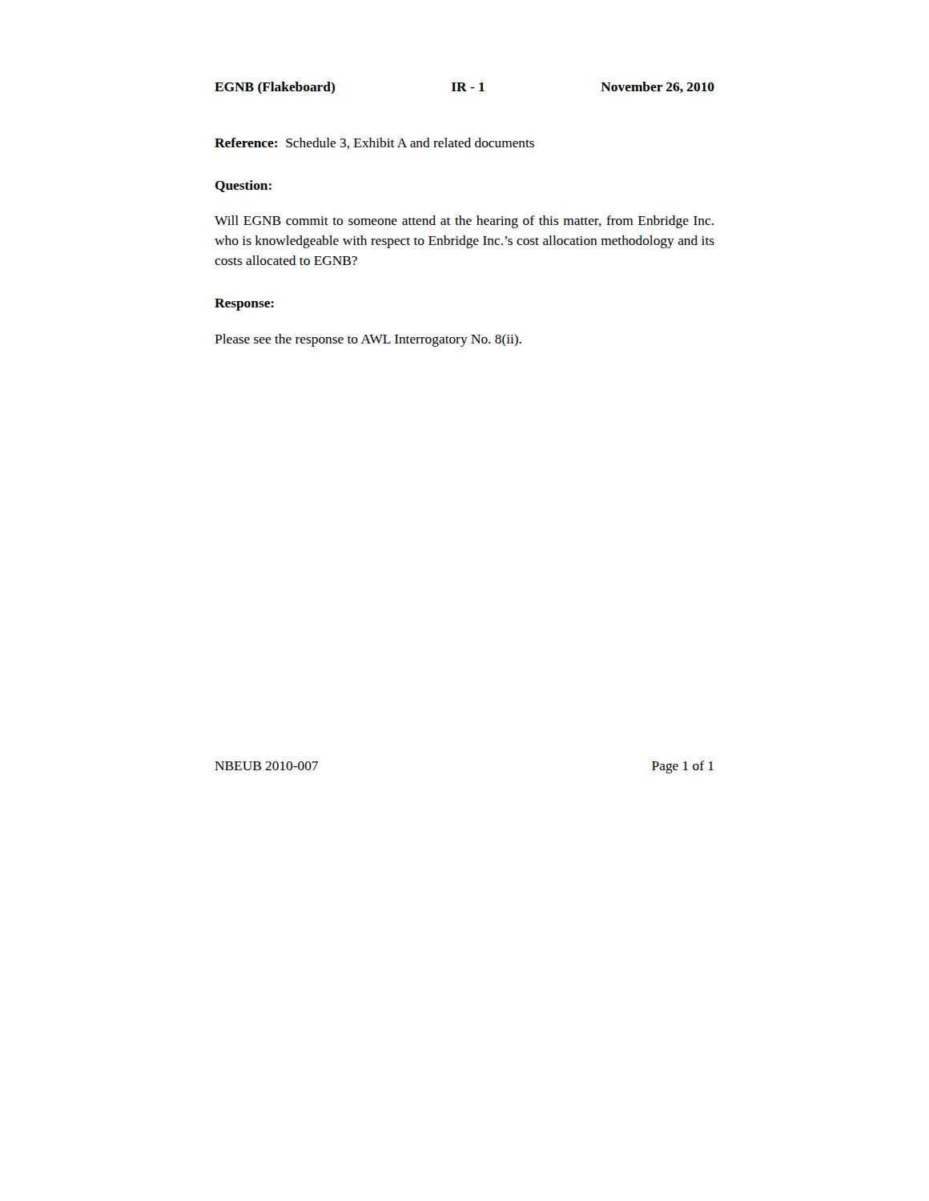EGNB (Flakeboard)
IR - 1
November 26, 2010
Reference: Schedule 3, Exhibit A and related documents
Question:
Will EGNB commit to someone attend at the hearing of this matter, from Enbridge Inc. who is knowledgeable with respect to Enbridge Inc.’s cost allocation methodology and its costs allocated to EGNB?
Response:
Please see the response to AWL Interrogatory No. 8(ii).
NBEUB 2010-007
Page 1 of 1